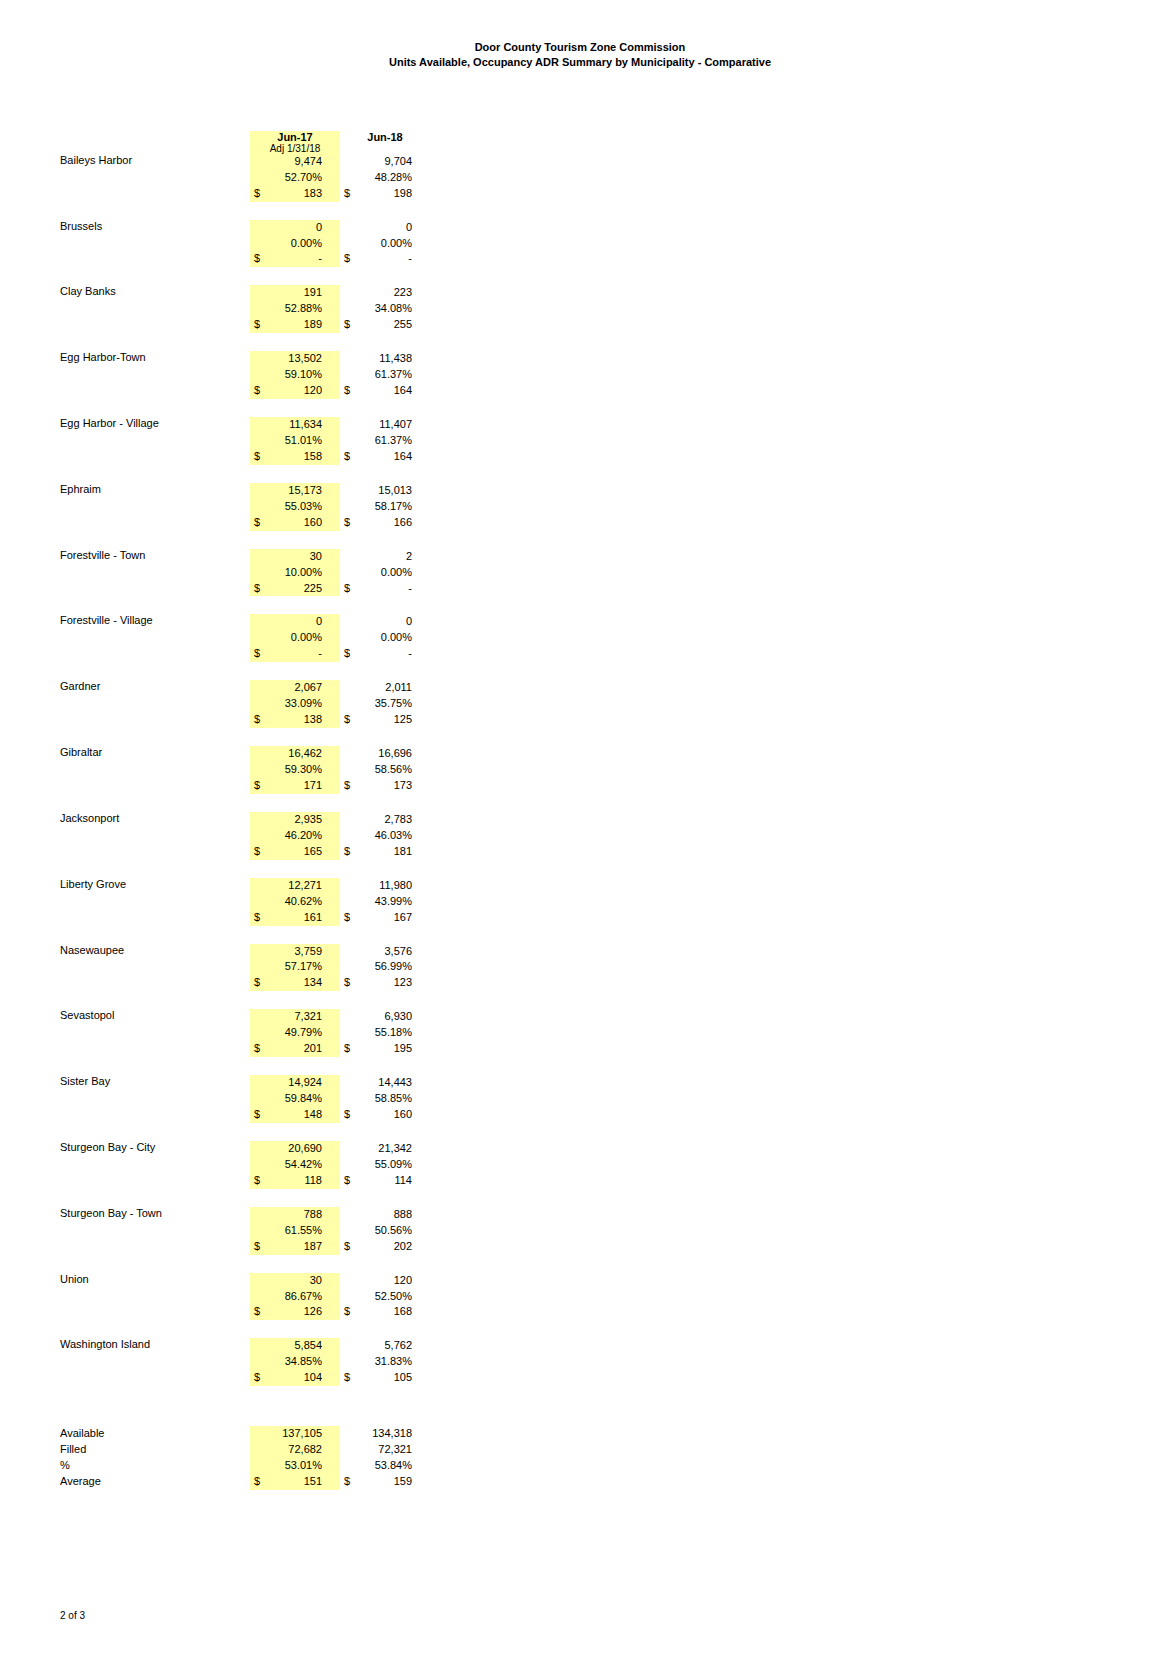Door County Tourism Zone Commission
Units Available, Occupancy ADR Summary by Municipality - Comparative
| | Jun-17 | Jun-18 |
| | Adj 1/31/18 | |
| Baileys Harbor | 9,474 52.70% $ 183 | 9,704 48.28% $ 198 |
| Brussels | 0 0.00% $ - | 0 0.00% $ - |
| Clay Banks | 191 52.88% $ 189 | 223 34.08% $ 255 |
| Egg Harbor-Town | 13,502 59.10% $ 120 | 11,438 61.37% $ 164 |
| Egg Harbor - Village | 11,634 51.01% $ 158 | 11,407 61.37% $ 164 |
| Ephraim | 15,173 55.03% $ 160 | 15,013 58.17% $ 166 |
| Forestville - Town | 30 10.00% $ 225 | 2 0.00% $ - |
| Forestville - Village | 0 0.00% $ - | 0 0.00% $ - |
| Gardner | 2,067 33.09% $ 138 | 2,011 35.75% $ 125 |
| Gibraltar | 16,462 59.30% $ 171 | 16,696 58.56% $ 173 |
| Jacksonport | 2,935 46.20% $ 165 | 2,783 46.03% $ 181 |
| Liberty Grove | 12,271 40.62% $ 161 | 11,980 43.99% $ 167 |
| Nasewaupee | 3,759 57.17% $ 134 | 3,576 56.99% $ 123 |
| Sevastopol | 7,321 49.79% $ 201 | 6,930 55.18% $ 195 |
| Sister Bay | 14,924 59.84% $ 148 | 14,443 58.85% $ 160 |
| Sturgeon Bay - City | 20,690 54.42% $ 118 | 21,342 55.09% $ 114 |
| Sturgeon Bay - Town | 788 61.55% $ 187 | 888 50.56% $ 202 |
| Union | 30 86.67% $ 126 | 120 52.50% $ 168 |
| Washington Island | 5,854 34.85% $ 104 | 5,762 31.83% $ 105 |
| Available Filled % Average | 137,105 72,682 53.01% $ 151 | 134,318 72,321 53.84% $ 159 |
2 of 3